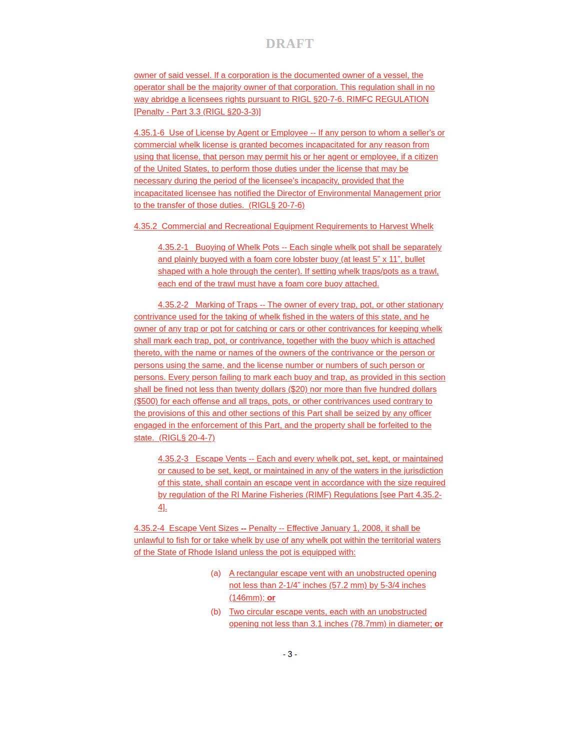DRAFT
owner of said vessel. If a corporation is the documented owner of a vessel, the operator shall be the majority owner of that corporation. This regulation shall in no way abridge a licensees rights pursuant to RIGL §20-7-6. RIMFC REGULATION [Penalty - Part 3.3 (RIGL §20-3-3)]
4.35.1-6 Use of License by Agent or Employee -- If any person to whom a seller's or commercial whelk license is granted becomes incapacitated for any reason from using that license, that person may permit his or her agent or employee, if a citizen of the United States, to perform those duties under the license that may be necessary during the period of the licensee's incapacity, provided that the incapacitated licensee has notified the Director of Environmental Management prior to the transfer of those duties. (RIGL§ 20-7-6)
4.35.2 Commercial and Recreational Equipment Requirements to Harvest Whelk
4.35.2-1 Buoying of Whelk Pots -- Each single whelk pot shall be separately and plainly buoyed with a foam core lobster buoy (at least 5” x 11”, bullet shaped with a hole through the center). If setting whelk traps/pots as a trawl, each end of the trawl must have a foam core buoy attached.
4.35.2-2 Marking of Traps -- The owner of every trap, pot, or other stationary contrivance used for the taking of whelk fished in the waters of this state, and he owner of any trap or pot for catching or cars or other contrivances for keeping whelk shall mark each trap, pot, or contrivance, together with the buoy which is attached thereto, with the name or names of the owners of the contrivance or the person or persons using the same, and the license number or numbers of such person or persons. Every person failing to mark each buoy and trap, as provided in this section shall be fined not less than twenty dollars ($20) nor more than five hundred dollars ($500) for each offense and all traps, pots, or other contrivances used contrary to the provisions of this and other sections of this Part shall be seized by any officer engaged in the enforcement of this Part, and the property shall be forfeited to the state. (RIGL§ 20-4-7)
4.35.2-3 Escape Vents -- Each and every whelk pot, set, kept, or maintained or caused to be set, kept, or maintained in any of the waters in the jurisdiction of this state, shall contain an escape vent in accordance with the size required by regulation of the RI Marine Fisheries (RIMF) Regulations [see Part 4.35.2-4].
4.35.2-4 Escape Vent Sizes -- Penalty -- Effective January 1, 2008, it shall be unlawful to fish for or take whelk by use of any whelk pot within the territorial waters of the State of Rhode Island unless the pot is equipped with:
(a) A rectangular escape vent with an unobstructed opening not less than 2-1/4” inches (57.2 mm) by 5-3/4 inches (146mm); or
(b) Two circular escape vents, each with an unobstructed opening not less than 3.1 inches (78.7mm) in diameter; or
- 3 -